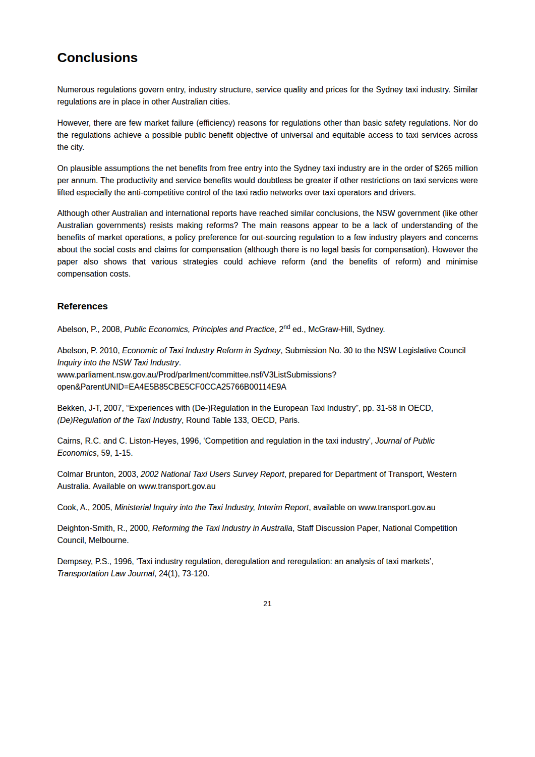Conclusions
Numerous regulations govern entry, industry structure, service quality and prices for the Sydney taxi industry. Similar regulations are in place in other Australian cities.
However, there are few market failure (efficiency) reasons for regulations other than basic safety regulations. Nor do the regulations achieve a possible public benefit objective of universal and equitable access to taxi services across the city.
On plausible assumptions the net benefits from free entry into the Sydney taxi industry are in the order of $265 million per annum. The productivity and service benefits would doubtless be greater if other restrictions on taxi services were lifted especially the anti-competitive control of the taxi radio networks over taxi operators and drivers.
Although other Australian and international reports have reached similar conclusions, the NSW government (like other Australian governments) resists making reforms? The main reasons appear to be a lack of understanding of the benefits of market operations, a policy preference for out-sourcing regulation to a few industry players and concerns about the social costs and claims for compensation (although there is no legal basis for compensation). However the paper also shows that various strategies could achieve reform (and the benefits of reform) and minimise compensation costs.
References
Abelson, P., 2008, Public Economics, Principles and Practice, 2nd ed., McGraw-Hill, Sydney.
Abelson, P. 2010, Economic of Taxi Industry Reform in Sydney, Submission No. 30 to the NSW Legislative Council Inquiry into the NSW Taxi Industry.
www.parliament.nsw.gov.au/Prod/parlment/committee.nsf/V3ListSubmissions?open&ParentUNID=EA4E5B85CBE5CF0CCA25766B00114E9A
Bekken, J-T, 2007, “Experiences with (De-)Regulation in the European Taxi Industry”, pp. 31-58 in OECD, (De)Regulation of the Taxi Industry, Round Table 133, OECD, Paris.
Cairns, R.C. and C. Liston-Heyes, 1996, ‘Competition and regulation in the taxi industry’, Journal of Public Economics, 59, 1-15.
Colmar Brunton, 2003, 2002 National Taxi Users Survey Report, prepared for Department of Transport, Western Australia. Available on www.transport.gov.au
Cook, A., 2005, Ministerial Inquiry into the Taxi Industry, Interim Report, available on www.transport.gov.au
Deighton-Smith, R., 2000, Reforming the Taxi Industry in Australia, Staff Discussion Paper, National Competition Council, Melbourne.
Dempsey, P.S., 1996, ‘Taxi industry regulation, deregulation and reregulation: an analysis of taxi markets’, Transportation Law Journal, 24(1), 73-120.
21